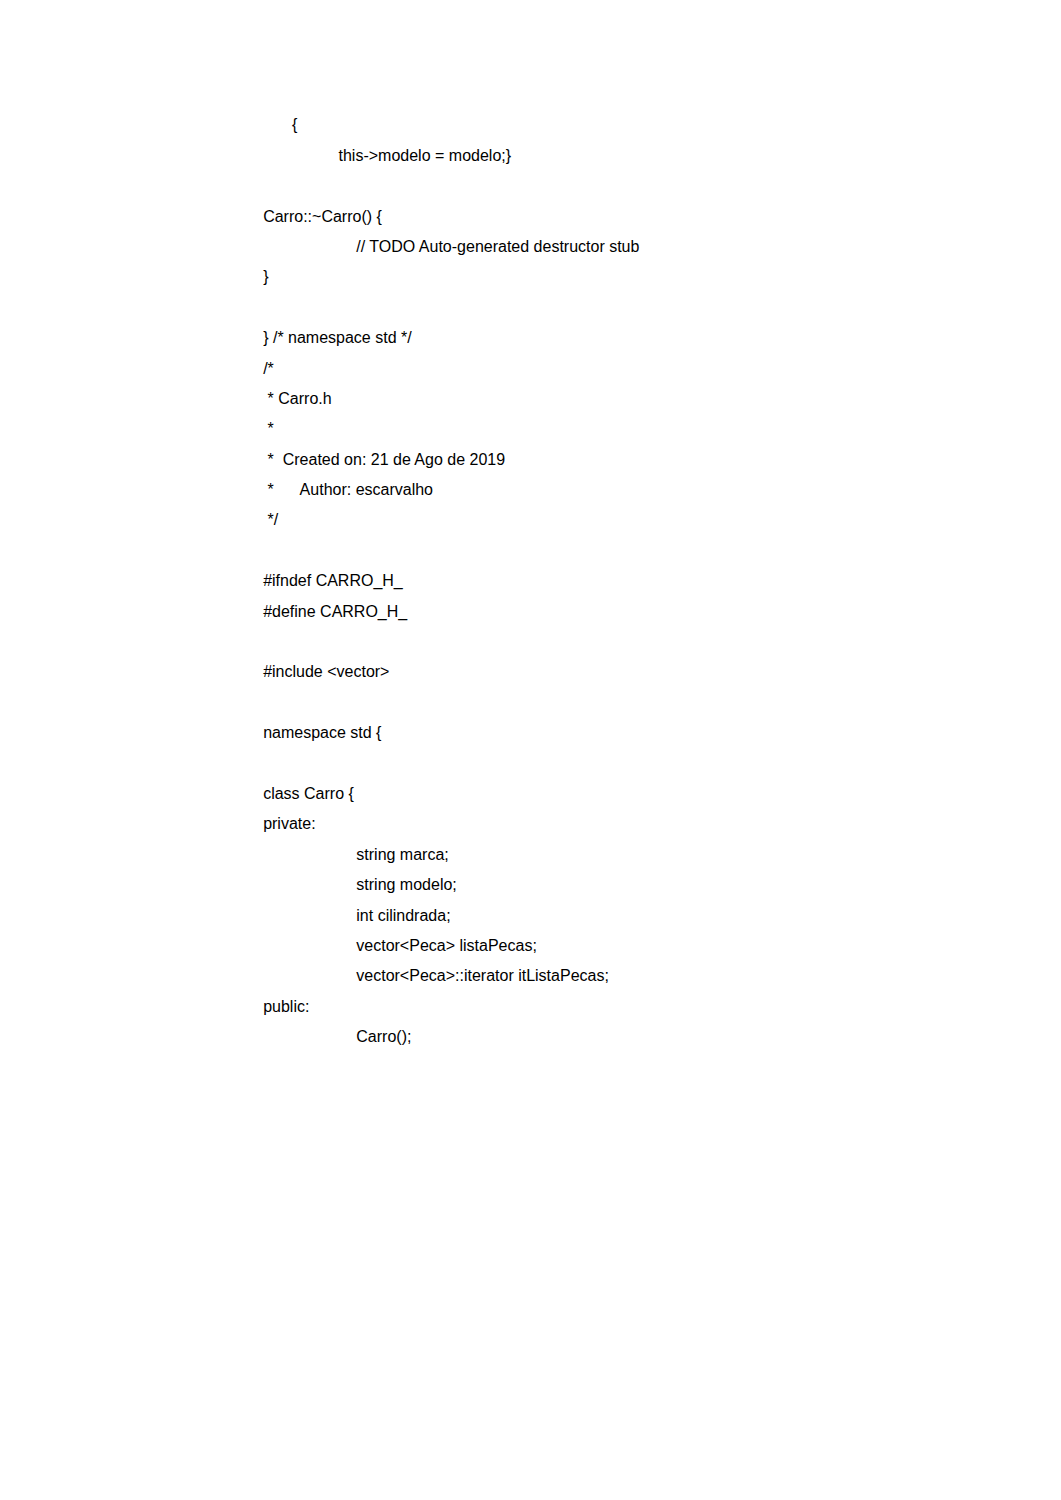{
    this->modelo = modelo;}
Carro::~Carro() {
        // TODO Auto-generated destructor stub
}
} /* namespace std */
/*
 * Carro.h
 *
 *  Created on: 21 de Ago de 2019
 *      Author: escarvalho
 */
#ifndef CARRO_H_
#define CARRO_H_
#include <vector>
namespace std {
class Carro {
private:
        string marca;
        string modelo;
        int cilindrada;
        vector<Peca> listaPecas;
        vector<Peca>::iterator itListaPecas;
public:
        Carro();